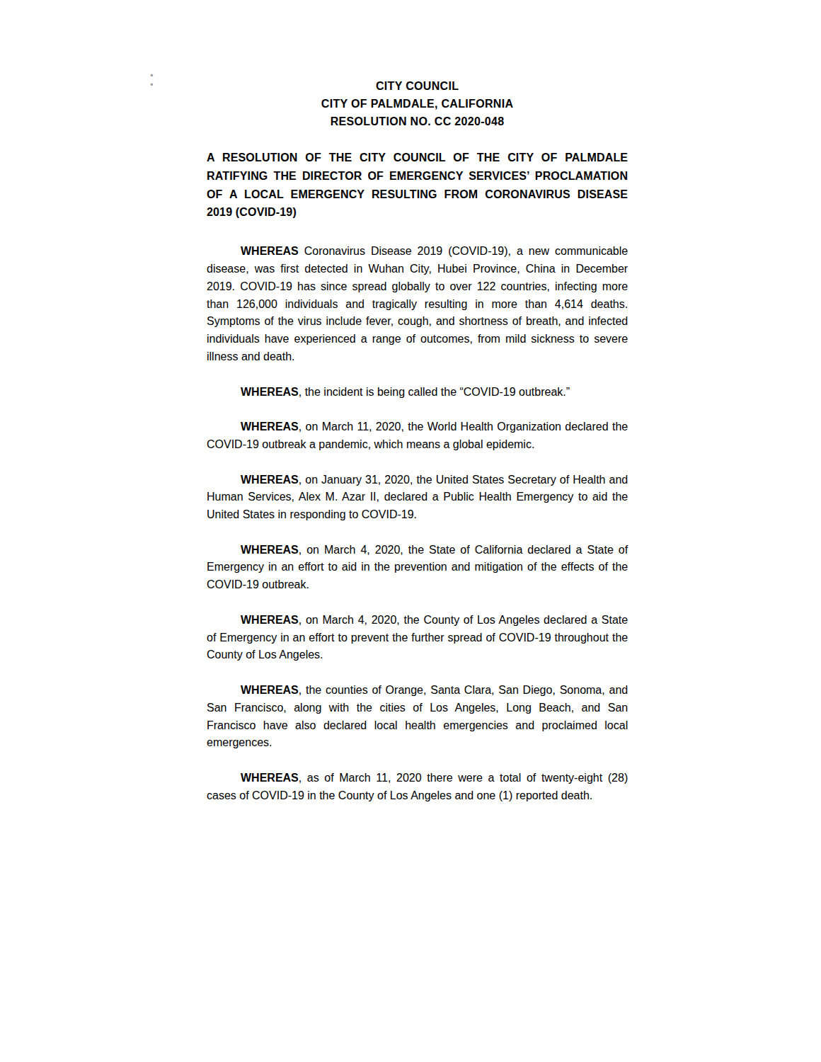• •
CITY COUNCIL
CITY OF PALMDALE, CALIFORNIA
RESOLUTION NO. CC 2020-048
A RESOLUTION OF THE CITY COUNCIL OF THE CITY OF PALMDALE RATIFYING THE DIRECTOR OF EMERGENCY SERVICES’ PROCLAMATION OF A LOCAL EMERGENCY RESULTING FROM CORONAVIRUS DISEASE 2019 (COVID-19)
WHEREAS Coronavirus Disease 2019 (COVID-19), a new communicable disease, was first detected in Wuhan City, Hubei Province, China in December 2019. COVID-19 has since spread globally to over 122 countries, infecting more than 126,000 individuals and tragically resulting in more than 4,614 deaths. Symptoms of the virus include fever, cough, and shortness of breath, and infected individuals have experienced a range of outcomes, from mild sickness to severe illness and death.
WHEREAS, the incident is being called the “COVID-19 outbreak.”
WHEREAS, on March 11, 2020, the World Health Organization declared the COVID-19 outbreak a pandemic, which means a global epidemic.
WHEREAS, on January 31, 2020, the United States Secretary of Health and Human Services, Alex M. Azar II, declared a Public Health Emergency to aid the United States in responding to COVID-19.
WHEREAS, on March 4, 2020, the State of California declared a State of Emergency in an effort to aid in the prevention and mitigation of the effects of the COVID-19 outbreak.
WHEREAS, on March 4, 2020, the County of Los Angeles declared a State of Emergency in an effort to prevent the further spread of COVID-19 throughout the County of Los Angeles.
WHEREAS, the counties of Orange, Santa Clara, San Diego, Sonoma, and San Francisco, along with the cities of Los Angeles, Long Beach, and San Francisco have also declared local health emergencies and proclaimed local emergences.
WHEREAS, as of March 11, 2020 there were a total of twenty-eight (28) cases of COVID-19 in the County of Los Angeles and one (1) reported death.